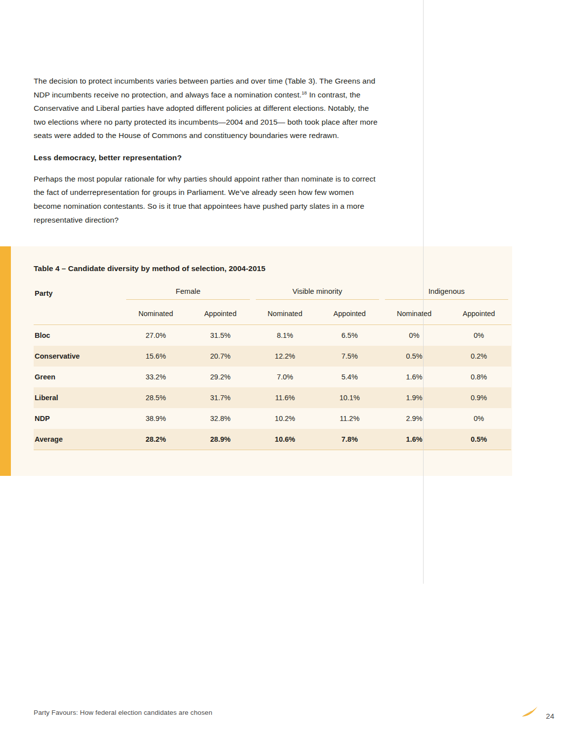The decision to protect incumbents varies between parties and over time (Table 3). The Greens and NDP incumbents receive no protection, and always face a nomination contest.18 In contrast, the Conservative and Liberal parties have adopted different policies at different elections. Notably, the two elections where no party protected its incumbents—2004 and 2015— both took place after more seats were added to the House of Commons and constituency boundaries were redrawn.
Less democracy, better representation?
Perhaps the most popular rationale for why parties should appoint rather than nominate is to correct the fact of underrepresentation for groups in Parliament. We’ve already seen how few women become nomination contestants. So is it true that appointees have pushed party slates in a more representative direction?
Table 4 – Candidate diversity by method of selection, 2004-2015
| Party | Female | Visible minority | Indigenous |
| --- | --- | --- | --- |
| | Nominated | Appointed | Nominated | Appointed | Nominated | Appointed |
| Bloc | 27.0% | 31.5% | 8.1% | 6.5% | 0% | 0% |
| Conservative | 15.6% | 20.7% | 12.2% | 7.5% | 0.5% | 0.2% |
| Green | 33.2% | 29.2% | 7.0% | 5.4% | 1.6% | 0.8% |
| Liberal | 28.5% | 31.7% | 11.6% | 10.1% | 1.9% | 0.9% |
| NDP | 38.9% | 32.8% | 10.2% | 11.2% | 2.9% | 0% |
| Average | 28.2% | 28.9% | 10.6% | 7.8% | 1.6% | 0.5% |
Party Favours: How federal election candidates are chosen
24